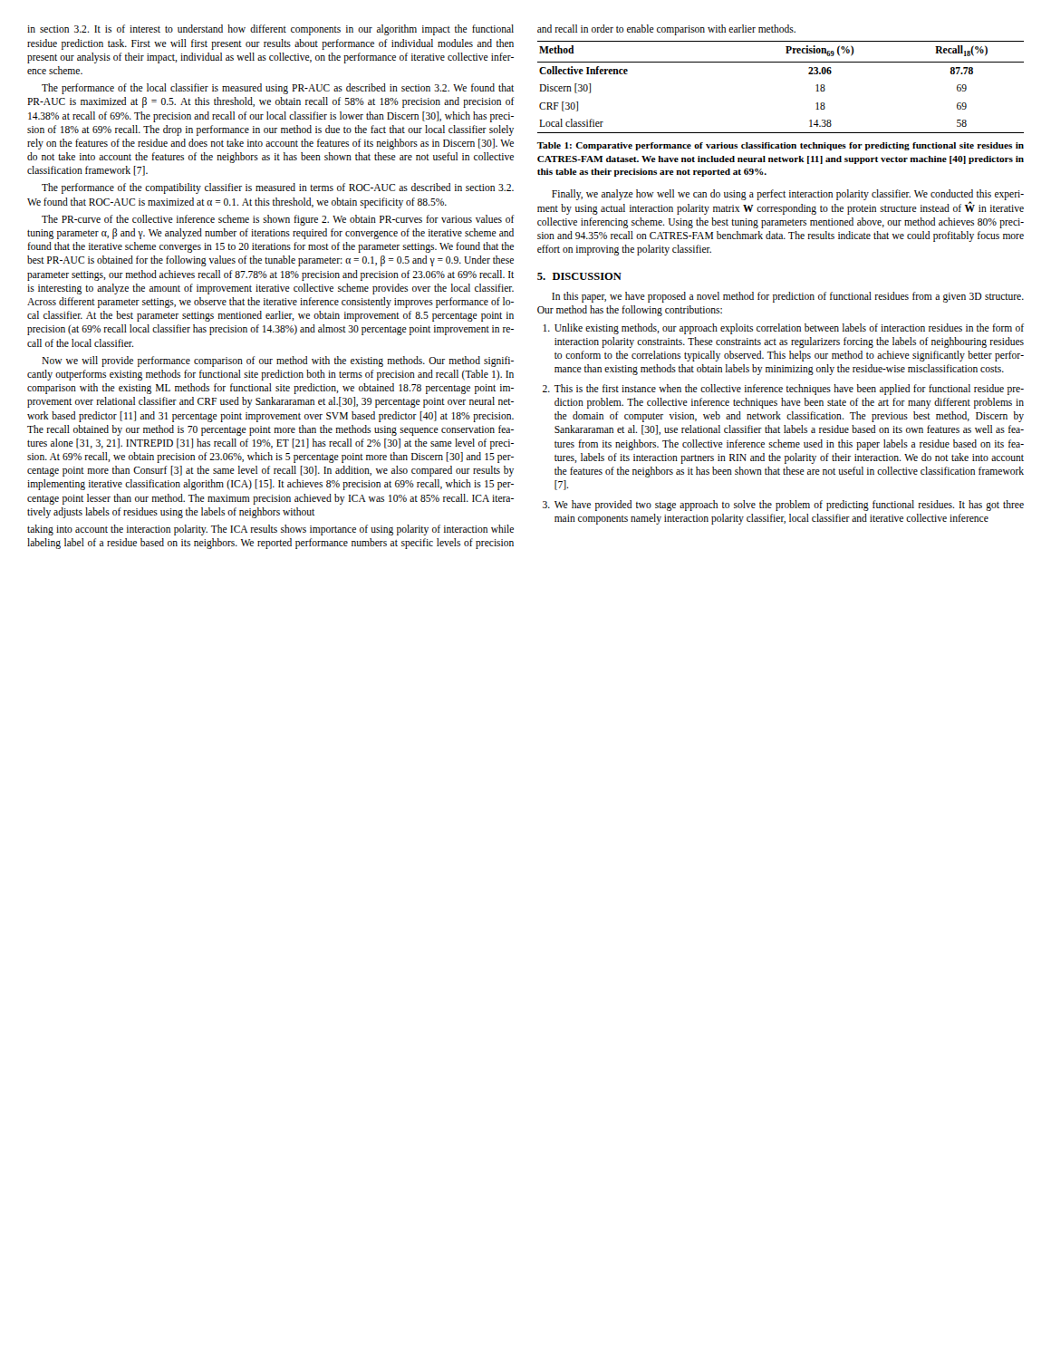in section 3.2. It is of interest to understand how different components in our algorithm impact the functional residue prediction task. First we will first present our results about performance of individual modules and then present our analysis of their impact, individual as well as collective, on the performance of iterative collective inference scheme.
The performance of the local classifier is measured using PR-AUC as described in section 3.2. We found that PR-AUC is maximized at β = 0.5. At this threshold, we obtain recall of 58% at 18% precision and precision of 14.38% at recall of 69%. The precision and recall of our local classifier is lower than Discern [30], which has precision of 18% at 69% recall. The drop in performance in our method is due to the fact that our local classifier solely rely on the features of the residue and does not take into account the features of its neighbors as in Discern [30]. We do not take into account the features of the neighbors as it has been shown that these are not useful in collective classification framework [7].
The performance of the compatibility classifier is measured in terms of ROC-AUC as described in section 3.2. We found that ROC-AUC is maximized at α = 0.1. At this threshold, we obtain specificity of 88.5%.
The PR-curve of the collective inference scheme is shown figure 2. We obtain PR-curves for various values of tuning parameter α, β and γ. We analyzed number of iterations required for convergence of the iterative scheme and found that the iterative scheme converges in 15 to 20 iterations for most of the parameter settings. We found that the best PR-AUC is obtained for the following values of the tunable parameter: α = 0.1, β = 0.5 and γ = 0.9. Under these parameter settings, our method achieves recall of 87.78% at 18% precision and precision of 23.06% at 69% recall. It is interesting to analyze the amount of improvement iterative collective scheme provides over the local classifier. Across different parameter settings, we observe that the iterative inference consistently improves performance of local classifier. At the best parameter settings mentioned earlier, we obtain improvement of 8.5 percentage point in precision (at 69% recall local classifier has precision of 14.38%) and almost 30 percentage point improvement in recall of the local classifier.
Now we will provide performance comparison of our method with the existing methods. Our method significantly outperforms existing methods for functional site prediction both in terms of precision and recall (Table 1). In comparison with the existing ML methods for functional site prediction, we obtained 18.78 percentage point improvement over relational classifier and CRF used by Sankararaman et al.[30], 39 percentage point over neural network based predictor [11] and 31 percentage point improvement over SVM based predictor [40] at 18% precision. The recall obtained by our method is 70 percentage point more than the methods using sequence conservation features alone [31, 3, 21]. INTREPID [31] has recall of 19%, ET [21] has recall of 2% [30] at the same level of precision. At 69% recall, we obtain precision of 23.06%, which is 5 percentage point more than Discern [30] and 15 percentage point more than Consurf [3] at the same level of recall [30]. In addition, we also compared our results by implementing iterative classification algorithm (ICA) [15]. It achieves 8% precision at 69% recall, which is 15 percentage point lesser than our method. The maximum precision achieved by ICA was 10% at 85% recall. ICA iteratively adjusts labels of residues using the labels of neighbors without
taking into account the interaction polarity. The ICA results shows importance of using polarity of interaction while labeling label of a residue based on its neighbors. We reported performance numbers at specific levels of precision and recall in order to enable comparison with earlier methods.
| Method | Precision 69 (%) | Recall 18 (%) |
| --- | --- | --- |
| Collective Inference | 23.06 | 87.78 |
| Discern [30] | 18 | 69 |
| CRF [30] | 18 | 69 |
| Local classifier | 14.38 | 58 |
Table 1: Comparative performance of various classification techniques for predicting functional site residues in CATRES-FAM dataset. We have not included neural network [11] and support vector machine [40] predictors in this table as their precisions are not reported at 69%.
Finally, we analyze how well we can do using a perfect interaction polarity classifier. We conducted this experiment by using actual interaction polarity matrix W corresponding to the protein structure instead of Ŵ in iterative collective inferencing scheme. Using the best tuning parameters mentioned above, our method achieves 80% precision and 94.35% recall on CATRES-FAM benchmark data. The results indicate that we could profitably focus more effort on improving the polarity classifier.
5. DISCUSSION
In this paper, we have proposed a novel method for prediction of functional residues from a given 3D structure. Our method has the following contributions:
Unlike existing methods, our approach exploits correlation between labels of interaction residues in the form of interaction polarity constraints. These constraints act as regularizers forcing the labels of neighbouring residues to conform to the correlations typically observed. This helps our method to achieve significantly better performance than existing methods that obtain labels by minimizing only the residue-wise misclassification costs.
This is the first instance when the collective inference techniques have been applied for functional residue prediction problem. The collective inference techniques have been state of the art for many different problems in the domain of computer vision, web and network classification. The previous best method, Discern by Sankararaman et al. [30], use relational classifier that labels a residue based on its own features as well as features from its neighbors. The collective inference scheme used in this paper labels a residue based on its features, labels of its interaction partners in RIN and the polarity of their interaction. We do not take into account the features of the neighbors as it has been shown that these are not useful in collective classification framework [7].
We have provided two stage approach to solve the problem of predicting functional residues. It has got three main components namely interaction polarity classifier, local classifier and iterative collective inference